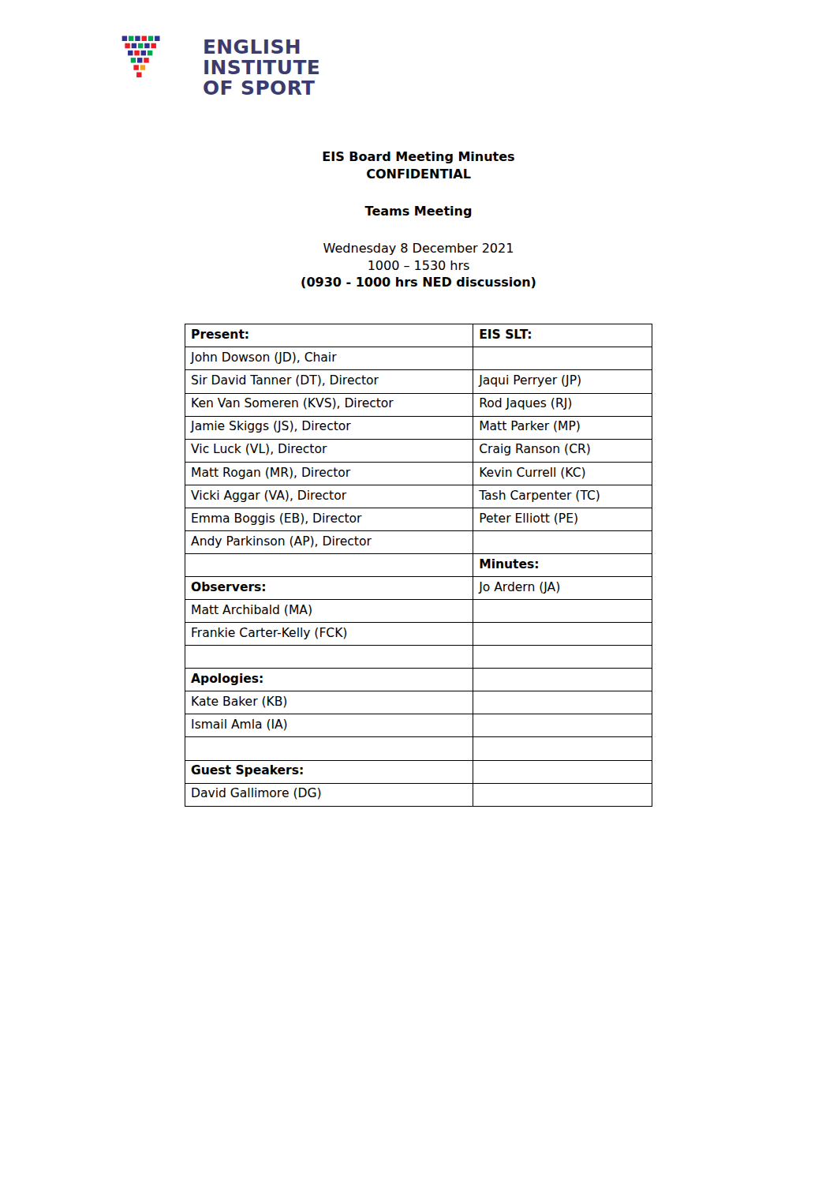English Institute of Sport
EIS Board Meeting Minutes
CONFIDENTIAL
Teams Meeting
Wednesday 8 December 2021
1000 – 1530 hrs
(0930 - 1000 hrs NED discussion)
| Present: | EIS SLT: |
| John Dowson (JD), Chair | |
| Sir David Tanner (DT), Director | Jaqui Perryer (JP) |
| Ken Van Someren (KVS), Director | Rod Jaques (RJ) |
| Jamie Skiggs (JS), Director | Matt Parker (MP) |
| Vic Luck (VL), Director | Craig Ranson (CR) |
| Matt Rogan (MR), Director | Kevin Currell (KC) |
| Vicki Aggar (VA), Director | Tash Carpenter (TC) |
| Emma Boggis (EB), Director | Peter Elliott (PE) |
| Andy Parkinson (AP), Director | |
| | Minutes: |
| Observers: | Jo Ardern (JA) |
| Matt Archibald (MA) | |
| Frankie Carter-Kelly (FCK) | |
| Apologies: | |
| Kate Baker (KB) | |
| Ismail Amla (IA) | |
| Guest Speakers: | |
| David Gallimore (DG) | |